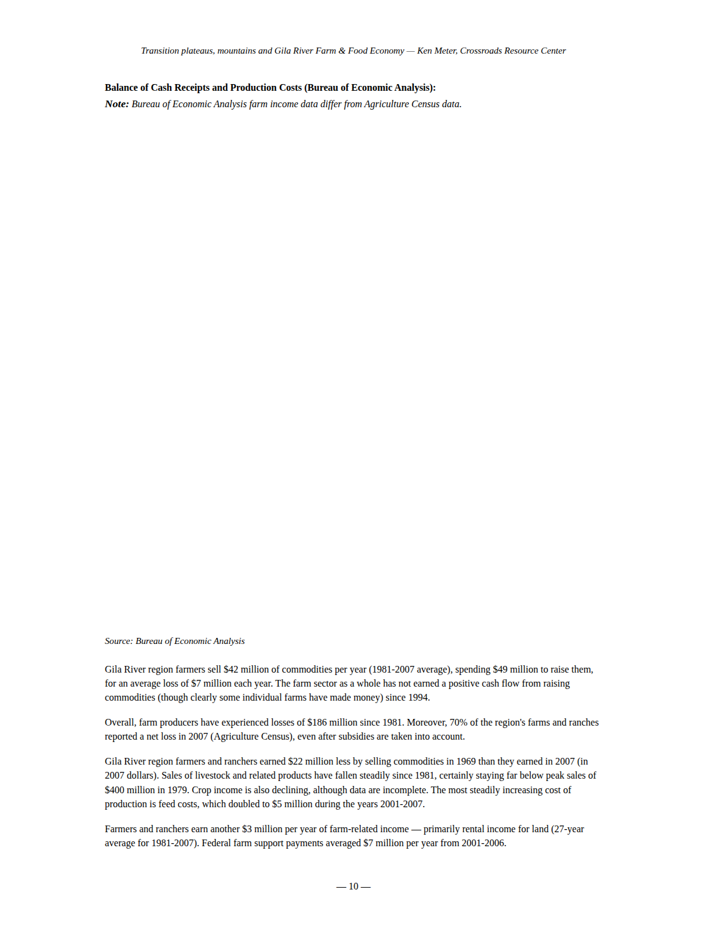Transition plateaus, mountains and Gila River Farm & Food Economy — Ken Meter, Crossroads Resource Center
Balance of Cash Receipts and Production Costs (Bureau of Economic Analysis):
Note: Bureau of Economic Analysis farm income data differ from Agriculture Census data.
Source: Bureau of Economic Analysis
Gila River region farmers sell $42 million of commodities per year (1981-2007 average), spending $49 million to raise them, for an average loss of $7 million each year. The farm sector as a whole has not earned a positive cash flow from raising commodities (though clearly some individual farms have made money) since 1994.
Overall, farm producers have experienced losses of $186 million since 1981. Moreover, 70% of the region's farms and ranches reported a net loss in 2007 (Agriculture Census), even after subsidies are taken into account.
Gila River region farmers and ranchers earned $22 million less by selling commodities in 1969 than they earned in 2007 (in 2007 dollars). Sales of livestock and related products have fallen steadily since 1981, certainly staying far below peak sales of $400 million in 1979. Crop income is also declining, although data are incomplete. The most steadily increasing cost of production is feed costs, which doubled to $5 million during the years 2001-2007.
Farmers and ranchers earn another $3 million per year of farm-related income — primarily rental income for land (27-year average for 1981-2007). Federal farm support payments averaged $7 million per year from 2001-2006.
— 10 —